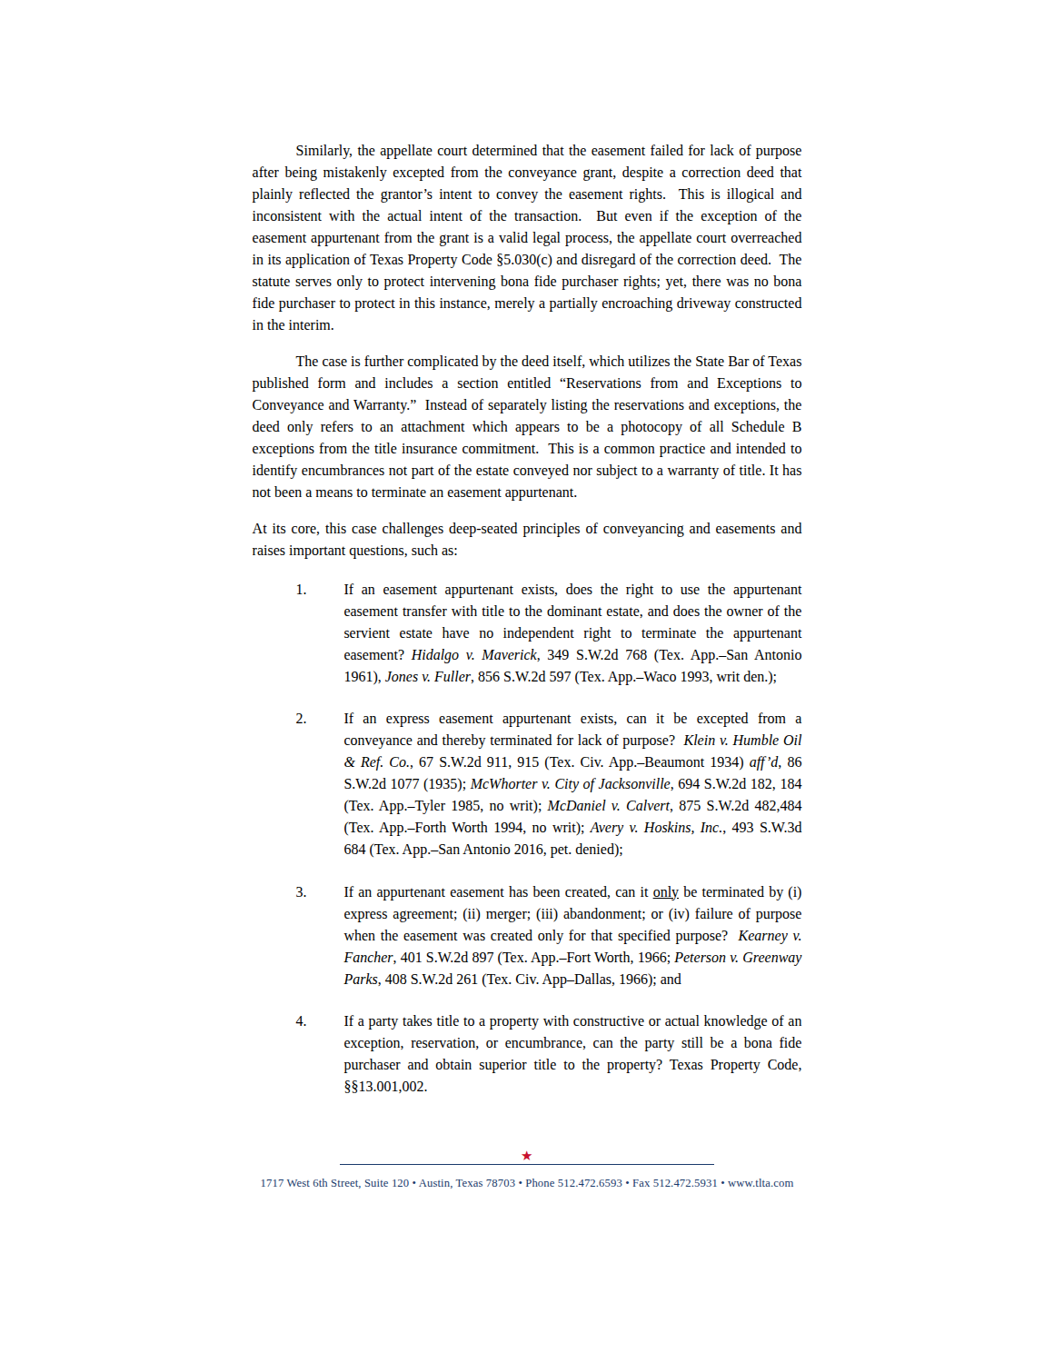Similarly, the appellate court determined that the easement failed for lack of purpose after being mistakenly excepted from the conveyance grant, despite a correction deed that plainly reflected the grantor’s intent to convey the easement rights. This is illogical and inconsistent with the actual intent of the transaction. But even if the exception of the easement appurtenant from the grant is a valid legal process, the appellate court overreached in its application of Texas Property Code §5.030(c) and disregard of the correction deed. The statute serves only to protect intervening bona fide purchaser rights; yet, there was no bona fide purchaser to protect in this instance, merely a partially encroaching driveway constructed in the interim.
The case is further complicated by the deed itself, which utilizes the State Bar of Texas published form and includes a section entitled “Reservations from and Exceptions to Conveyance and Warranty.” Instead of separately listing the reservations and exceptions, the deed only refers to an attachment which appears to be a photocopy of all Schedule B exceptions from the title insurance commitment. This is a common practice and intended to identify encumbrances not part of the estate conveyed nor subject to a warranty of title. It has not been a means to terminate an easement appurtenant.
At its core, this case challenges deep-seated principles of conveyancing and easements and raises important questions, such as:
If an easement appurtenant exists, does the right to use the appurtenant easement transfer with title to the dominant estate, and does the owner of the servient estate have no independent right to terminate the appurtenant easement? Hidalgo v. Maverick, 349 S.W.2d 768 (Tex. App.–San Antonio 1961), Jones v. Fuller, 856 S.W.2d 597 (Tex. App.–Waco 1993, writ den.);
If an express easement appurtenant exists, can it be excepted from a conveyance and thereby terminated for lack of purpose? Klein v. Humble Oil & Ref. Co., 67 S.W.2d 911, 915 (Tex. Civ. App.–Beaumont 1934) aff’d, 86 S.W.2d 1077 (1935); McWhorter v. City of Jacksonville, 694 S.W.2d 182, 184 (Tex. App.–Tyler 1985, no writ); McDaniel v. Calvert, 875 S.W.2d 482,484 (Tex. App.–Forth Worth 1994, no writ); Avery v. Hoskins, Inc., 493 S.W.3d 684 (Tex. App.–San Antonio 2016, pet. denied);
If an appurtenant easement has been created, can it only be terminated by (i) express agreement; (ii) merger; (iii) abandonment; or (iv) failure of purpose when the easement was created only for that specified purpose? Kearney v. Fancher, 401 S.W.2d 897 (Tex. App.–Fort Worth, 1966; Peterson v. Greenway Parks, 408 S.W.2d 261 (Tex. Civ. App–Dallas, 1966); and
If a party takes title to a property with constructive or actual knowledge of an exception, reservation, or encumbrance, can the party still be a bona fide purchaser and obtain superior title to the property? Texas Property Code, §§13.001,002.
★
1717 West 6th Street, Suite 120 • Austin, Texas 78703 • Phone 512.472.6593 • Fax 512.472.5931 • www.tlta.com